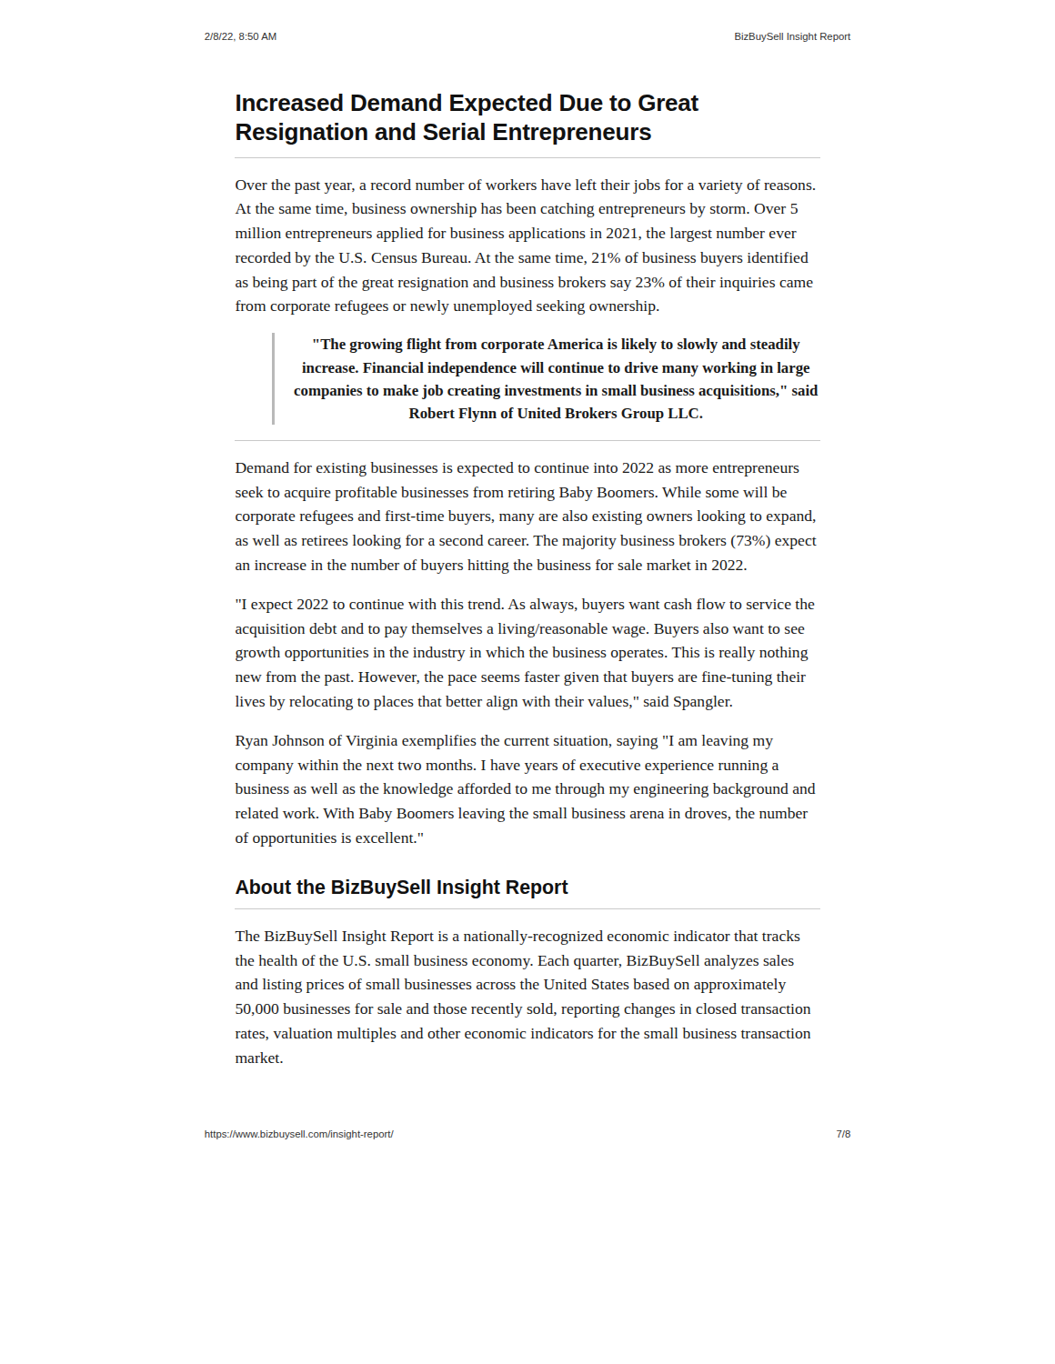2/8/22, 8:50 AM BizBuySell Insight Report
Increased Demand Expected Due to Great Resignation and Serial Entrepreneurs
Over the past year, a record number of workers have left their jobs for a variety of reasons. At the same time, business ownership has been catching entrepreneurs by storm. Over 5 million entrepreneurs applied for business applications in 2021, the largest number ever recorded by the U.S. Census Bureau. At the same time, 21% of business buyers identified as being part of the great resignation and business brokers say 23% of their inquiries came from corporate refugees or newly unemployed seeking ownership.
"The growing flight from corporate America is likely to slowly and steadily increase. Financial independence will continue to drive many working in large companies to make job creating investments in small business acquisitions," said Robert Flynn of United Brokers Group LLC.
Demand for existing businesses is expected to continue into 2022 as more entrepreneurs seek to acquire profitable businesses from retiring Baby Boomers. While some will be corporate refugees and first-time buyers, many are also existing owners looking to expand, as well as retirees looking for a second career. The majority business brokers (73%) expect an increase in the number of buyers hitting the business for sale market in 2022.
"I expect 2022 to continue with this trend. As always, buyers want cash flow to service the acquisition debt and to pay themselves a living/reasonable wage. Buyers also want to see growth opportunities in the industry in which the business operates. This is really nothing new from the past. However, the pace seems faster given that buyers are fine-tuning their lives by relocating to places that better align with their values," said Spangler.
Ryan Johnson of Virginia exemplifies the current situation, saying "I am leaving my company within the next two months. I have years of executive experience running a business as well as the knowledge afforded to me through my engineering background and related work. With Baby Boomers leaving the small business arena in droves, the number of opportunities is excellent."
About the BizBuySell Insight Report
The BizBuySell Insight Report is a nationally-recognized economic indicator that tracks the health of the U.S. small business economy. Each quarter, BizBuySell analyzes sales and listing prices of small businesses across the United States based on approximately 50,000 businesses for sale and those recently sold, reporting changes in closed transaction rates, valuation multiples and other economic indicators for the small business transaction market.
https://www.bizbuysell.com/insight-report/ 7/8